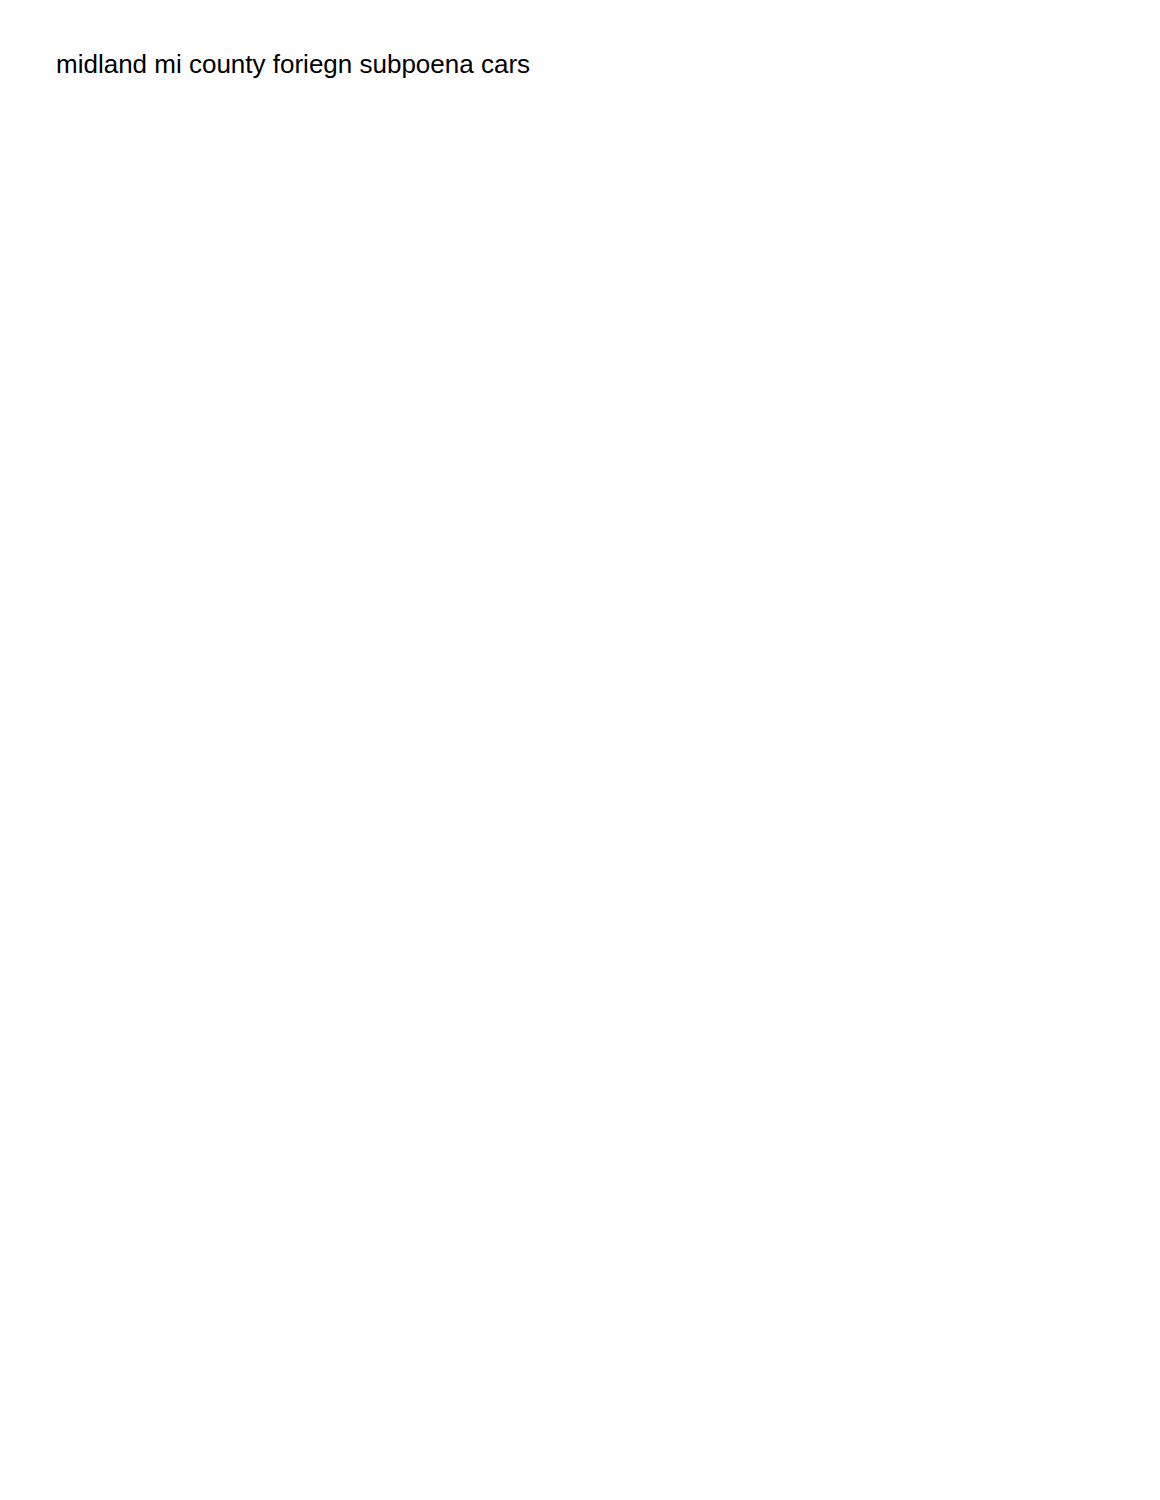midland mi county foriegn subpoena cars